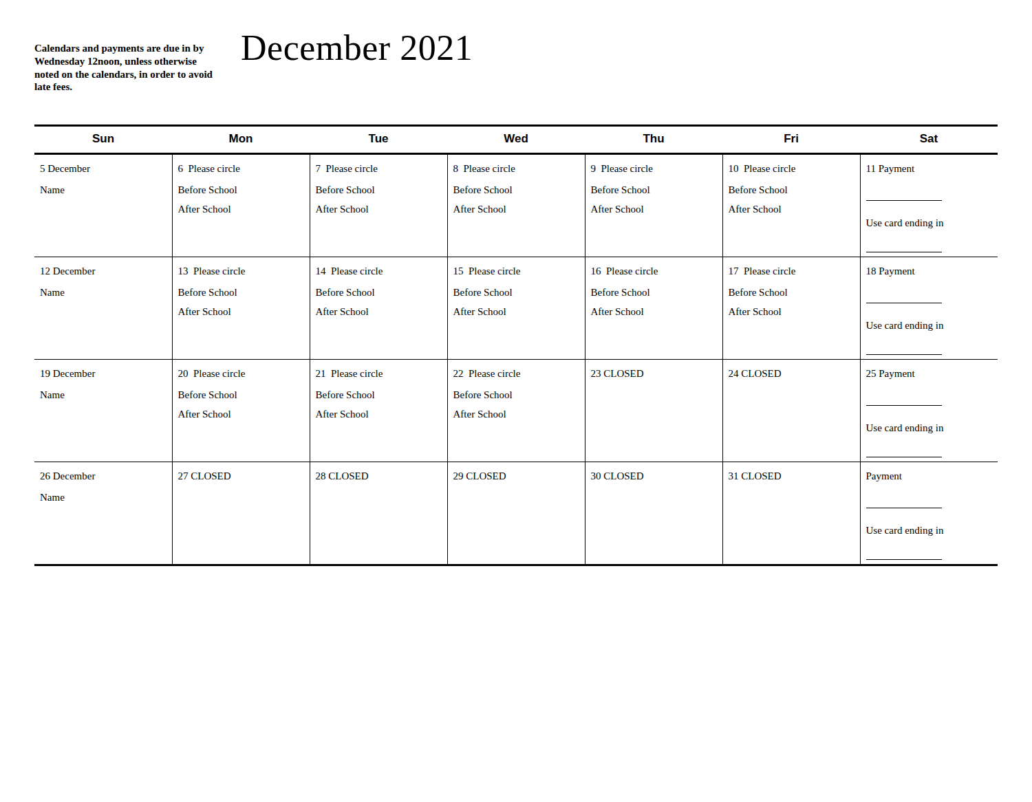Calendars and payments are due in by Wednesday 12noon, unless otherwise noted on the calendars, in order to avoid late fees.
December 2021
| Sun | Mon | Tue | Wed | Thu | Fri | Sat |
| --- | --- | --- | --- | --- | --- | --- |
| 5 December Name | 6 Please circle Before School After School | 7 Please circle Before School After School | 8 Please circle Before School After School | 9 Please circle Before School After School | 10 Please circle Before School After School | 11 Payment Use card ending in |
| 12 December Name | 13 Please circle Before School After School | 14 Please circle Before School After School | 15 Please circle Before School After School | 16 Please circle Before School After School | 17 Please circle Before School After School | 18 Payment Use card ending in |
| 19 December Name | 20 Please circle Before School After School | 21 Please circle Before School After School | 22 Please circle Before School After School | 23 CLOSED | 24 CLOSED | 25 Payment Use card ending in |
| 26 December Name | 27 CLOSED | 28 CLOSED | 29 CLOSED | 30 CLOSED | 31 CLOSED | Payment Use card ending in |